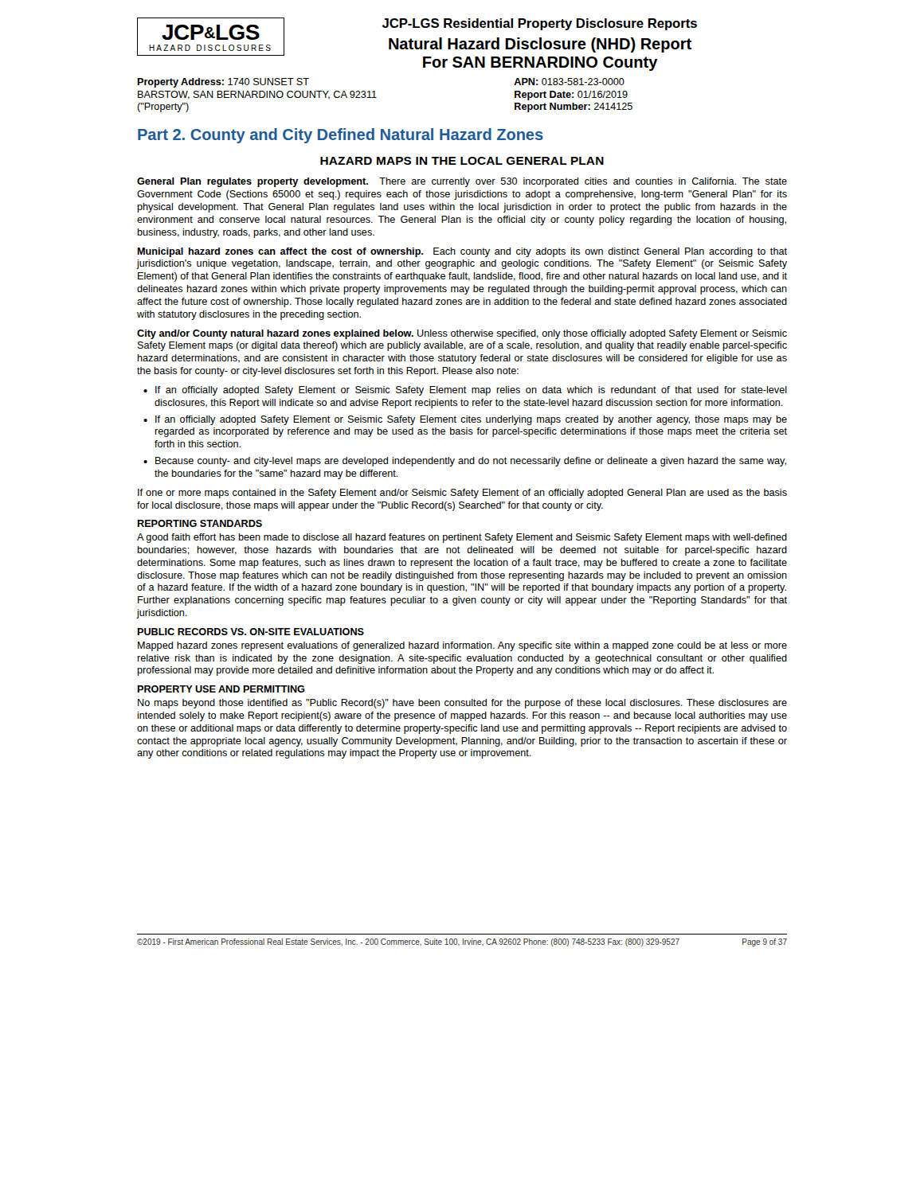JCP&LGS
HAZARD DISCLOSURES
JCP-LGS Residential Property Disclosure Reports
Natural Hazard Disclosure (NHD) Report
For SAN BERNARDINO County
Property Address: 1740 SUNSET ST
BARSTOW, SAN BERNARDINO COUNTY, CA 92311
("Property")
APN: 0183-581-23-0000
Report Date: 01/16/2019
Report Number: 2414125
Part 2. County and City Defined Natural Hazard Zones
HAZARD MAPS IN THE LOCAL GENERAL PLAN
General Plan regulates property development. There are currently over 530 incorporated cities and counties in California. The state Government Code (Sections 65000 et seq.) requires each of those jurisdictions to adopt a comprehensive, long-term "General Plan" for its physical development. That General Plan regulates land uses within the local jurisdiction in order to protect the public from hazards in the environment and conserve local natural resources. The General Plan is the official city or county policy regarding the location of housing, business, industry, roads, parks, and other land uses.
Municipal hazard zones can affect the cost of ownership. Each county and city adopts its own distinct General Plan according to that jurisdiction's unique vegetation, landscape, terrain, and other geographic and geologic conditions. The "Safety Element" (or Seismic Safety Element) of that General Plan identifies the constraints of earthquake fault, landslide, flood, fire and other natural hazards on local land use, and it delineates hazard zones within which private property improvements may be regulated through the building-permit approval process, which can affect the future cost of ownership. Those locally regulated hazard zones are in addition to the federal and state defined hazard zones associated with statutory disclosures in the preceding section.
City and/or County natural hazard zones explained below. Unless otherwise specified, only those officially adopted Safety Element or Seismic Safety Element maps (or digital data thereof) which are publicly available, are of a scale, resolution, and quality that readily enable parcel-specific hazard determinations, and are consistent in character with those statutory federal or state disclosures will be considered for eligible for use as the basis for county- or city-level disclosures set forth in this Report. Please also note:
If an officially adopted Safety Element or Seismic Safety Element map relies on data which is redundant of that used for state-level disclosures, this Report will indicate so and advise Report recipients to refer to the state-level hazard discussion section for more information.
If an officially adopted Safety Element or Seismic Safety Element cites underlying maps created by another agency, those maps may be regarded as incorporated by reference and may be used as the basis for parcel-specific determinations if those maps meet the criteria set forth in this section.
Because county- and city-level maps are developed independently and do not necessarily define or delineate a given hazard the same way, the boundaries for the "same" hazard may be different.
If one or more maps contained in the Safety Element and/or Seismic Safety Element of an officially adopted General Plan are used as the basis for local disclosure, those maps will appear under the "Public Record(s) Searched" for that county or city.
REPORTING STANDARDS
A good faith effort has been made to disclose all hazard features on pertinent Safety Element and Seismic Safety Element maps with well-defined boundaries; however, those hazards with boundaries that are not delineated will be deemed not suitable for parcel-specific hazard determinations. Some map features, such as lines drawn to represent the location of a fault trace, may be buffered to create a zone to facilitate disclosure. Those map features which can not be readily distinguished from those representing hazards may be included to prevent an omission of a hazard feature. If the width of a hazard zone boundary is in question, "IN" will be reported if that boundary impacts any portion of a property. Further explanations concerning specific map features peculiar to a given county or city will appear under the "Reporting Standards" for that jurisdiction.
PUBLIC RECORDS VS. ON-SITE EVALUATIONS
Mapped hazard zones represent evaluations of generalized hazard information. Any specific site within a mapped zone could be at less or more relative risk than is indicated by the zone designation. A site-specific evaluation conducted by a geotechnical consultant or other qualified professional may provide more detailed and definitive information about the Property and any conditions which may or do affect it.
PROPERTY USE AND PERMITTING
No maps beyond those identified as "Public Record(s)" have been consulted for the purpose of these local disclosures. These disclosures are intended solely to make Report recipient(s) aware of the presence of mapped hazards. For this reason -- and because local authorities may use on these or additional maps or data differently to determine property-specific land use and permitting approvals -- Report recipients are advised to contact the appropriate local agency, usually Community Development, Planning, and/or Building, prior to the transaction to ascertain if these or any other conditions or related regulations may impact the Property use or improvement.
©2019 - First American Professional Real Estate Services, Inc. - 200 Commerce, Suite 100, Irvine, CA 92602 Phone: (800) 748-5233 Fax: (800) 329-9527
Page 9 of 37